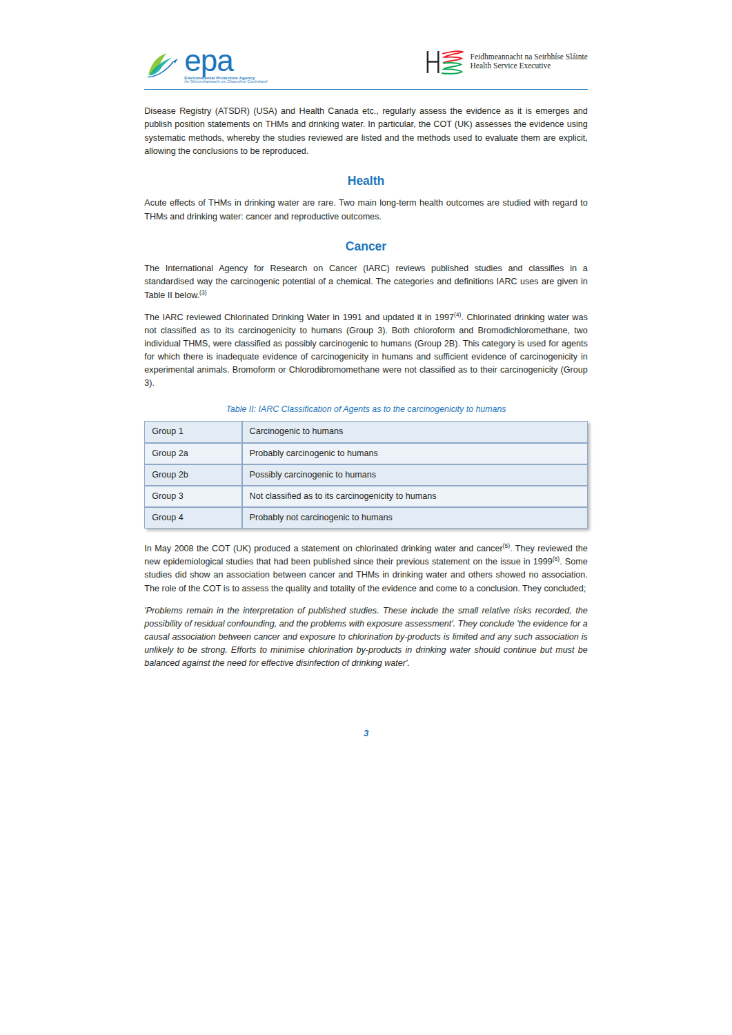epa
Environmental Protection Agency
An Ghníomhaireacht um Chaomhnú Comhshaoil
Feidhmeannacht na Seirbhíse Sláinte
Health Service Executive
Disease Registry (ATSDR) (USA) and Health Canada etc., regularly assess the evidence as it is emerges and publish position statements on THMs and drinking water. In particular, the COT (UK) assesses the evidence using systematic methods, whereby the studies reviewed are listed and the methods used to evaluate them are explicit, allowing the conclusions to be reproduced.
Health
Acute effects of THMs in drinking water are rare. Two main long-term health outcomes are studied with regard to THMs and drinking water: cancer and reproductive outcomes.
Cancer
The International Agency for Research on Cancer (IARC) reviews published studies and classifies in a standardised way the carcinogenic potential of a chemical. The categories and definitions IARC uses are given in Table II below.(3)
The IARC reviewed Chlorinated Drinking Water in 1991 and updated it in 1997(4). Chlorinated drinking water was not classified as to its carcinogenicity to humans (Group 3). Both chloroform and Bromodichloromethane, two individual THMS, were classified as possibly carcinogenic to humans (Group 2B). This category is used for agents for which there is inadequate evidence of carcinogenicity in humans and sufficient evidence of carcinogenicity in experimental animals. Bromoform or Chlorodibromomethane were not classified as to their carcinogenicity (Group 3).
Table II: IARC Classification of Agents as to the carcinogenicity to humans
| Group 1 | Carcinogenic to humans |
| Group 2a | Probably carcinogenic to humans |
| Group 2b | Possibly carcinogenic to humans |
| Group 3 | Not classified as to its carcinogenicity to humans |
| Group 4 | Probably not carcinogenic to humans |
In May 2008 the COT (UK) produced a statement on chlorinated drinking water and cancer(5). They reviewed the new epidemiological studies that had been published since their previous statement on the issue in 1999(6). Some studies did show an association between cancer and THMs in drinking water and others showed no association. The role of the COT is to assess the quality and totality of the evidence and come to a conclusion. They concluded;
'Problems remain in the interpretation of published studies. These include the small relative risks recorded, the possibility of residual confounding, and the problems with exposure assessment'. They conclude 'the evidence for a causal association between cancer and exposure to chlorination by-products is limited and any such association is unlikely to be strong. Efforts to minimise chlorination by-products in drinking water should continue but must be balanced against the need for effective disinfection of drinking water'.
3